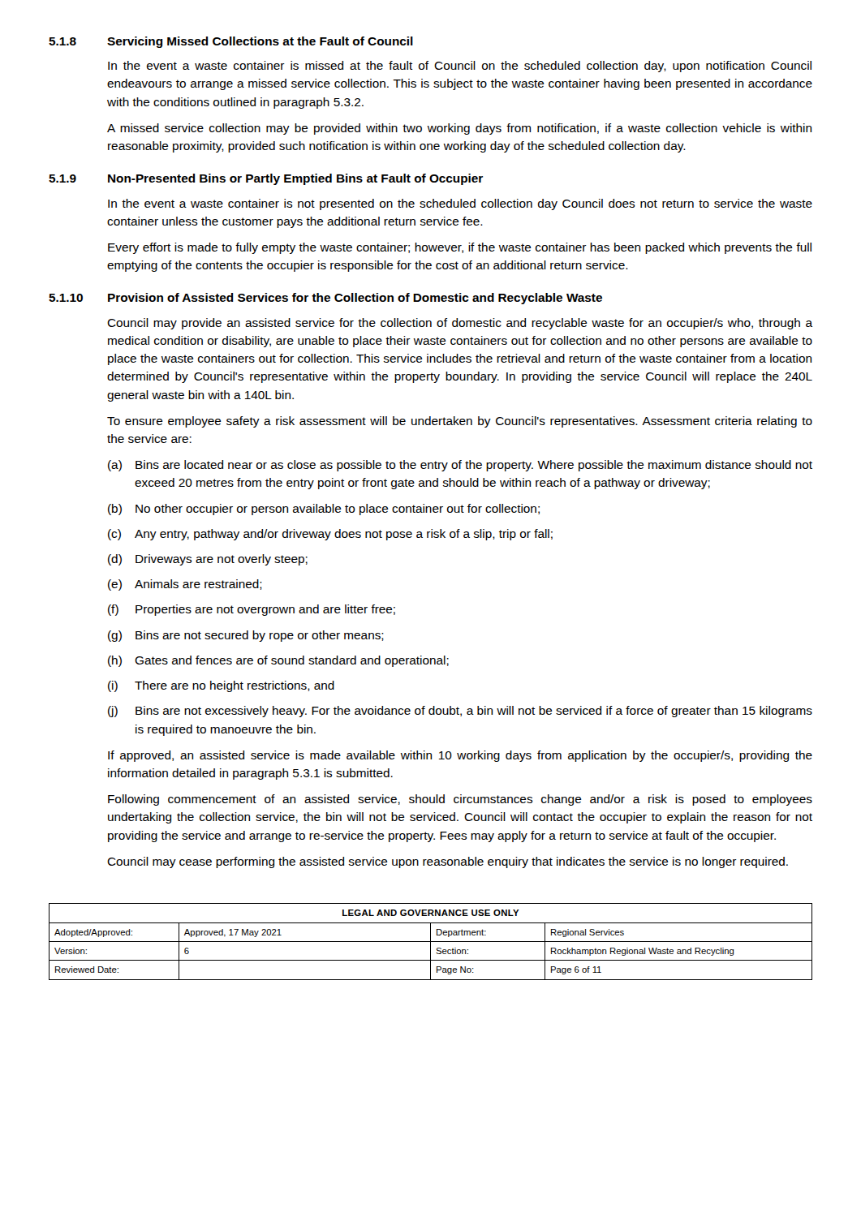5.1.8 Servicing Missed Collections at the Fault of Council
In the event a waste container is missed at the fault of Council on the scheduled collection day, upon notification Council endeavours to arrange a missed service collection. This is subject to the waste container having been presented in accordance with the conditions outlined in paragraph 5.3.2.
A missed service collection may be provided within two working days from notification, if a waste collection vehicle is within reasonable proximity, provided such notification is within one working day of the scheduled collection day.
5.1.9 Non-Presented Bins or Partly Emptied Bins at Fault of Occupier
In the event a waste container is not presented on the scheduled collection day Council does not return to service the waste container unless the customer pays the additional return service fee.
Every effort is made to fully empty the waste container; however, if the waste container has been packed which prevents the full emptying of the contents the occupier is responsible for the cost of an additional return service.
5.1.10 Provision of Assisted Services for the Collection of Domestic and Recyclable Waste
Council may provide an assisted service for the collection of domestic and recyclable waste for an occupier/s who, through a medical condition or disability, are unable to place their waste containers out for collection and no other persons are available to place the waste containers out for collection. This service includes the retrieval and return of the waste container from a location determined by Council's representative within the property boundary. In providing the service Council will replace the 240L general waste bin with a 140L bin.
To ensure employee safety a risk assessment will be undertaken by Council's representatives. Assessment criteria relating to the service are:
Bins are located near or as close as possible to the entry of the property. Where possible the maximum distance should not exceed 20 metres from the entry point or front gate and should be within reach of a pathway or driveway;
No other occupier or person available to place container out for collection;
Any entry, pathway and/or driveway does not pose a risk of a slip, trip or fall;
Driveways are not overly steep;
Animals are restrained;
Properties are not overgrown and are litter free;
Bins are not secured by rope or other means;
Gates and fences are of sound standard and operational;
There are no height restrictions, and
Bins are not excessively heavy. For the avoidance of doubt, a bin will not be serviced if a force of greater than 15 kilograms is required to manoeuvre the bin.
If approved, an assisted service is made available within 10 working days from application by the occupier/s, providing the information detailed in paragraph 5.3.1 is submitted.
Following commencement of an assisted service, should circumstances change and/or a risk is posed to employees undertaking the collection service, the bin will not be serviced. Council will contact the occupier to explain the reason for not providing the service and arrange to re-service the property. Fees may apply for a return to service at fault of the occupier.
Council may cease performing the assisted service upon reasonable enquiry that indicates the service is no longer required.
| LEGAL AND GOVERNANCE USE ONLY |
| --- |
| Adopted/Approved: | Approved, 17 May 2021 | Department: | Regional Services |
| Version: | 6 | Section: | Rockhampton Regional Waste and Recycling |
| Reviewed Date: | | Page No: | Page 6 of 11 |